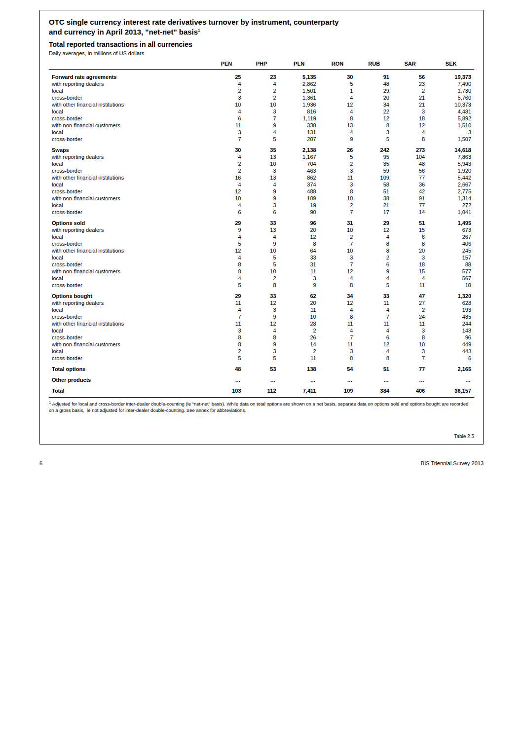OTC single currency interest rate derivatives turnover by instrument, counterparty
and currency in April 2013, "net-net" basis1
Total reported transactions in all currencies
Daily averages, in millions of US dollars
| | PEN | PHP | PLN | RON | RUB | SAR | SEK |
| --- | --- | --- | --- | --- | --- | --- | --- |
| Forward rate agreements | 25 | 23 | 5,135 | 30 | 91 | 56 | 19,373 |
| with reporting dealers | 4 | 4 | 2,862 | 5 | 48 | 23 | 7,490 |
| local | 2 | 2 | 1,501 | 1 | 29 | 2 | 1,730 |
| cross-border | 3 | 2 | 1,361 | 4 | 20 | 21 | 5,760 |
| with other financial institutions | 10 | 10 | 1,936 | 12 | 34 | 21 | 10,373 |
| local | 4 | 3 | 816 | 4 | 22 | 3 | 4,481 |
| cross-border | 6 | 7 | 1,119 | 8 | 12 | 18 | 5,892 |
| with non-financial customers | 11 | 9 | 338 | 13 | 8 | 12 | 1,510 |
| local | 3 | 4 | 131 | 4 | 3 | 4 | 3 |
| cross-border | 7 | 5 | 207 | 9 | 5 | 8 | 1,507 |
| Swaps | 30 | 35 | 2,138 | 26 | 242 | 273 | 14,618 |
| with reporting dealers | 4 | 13 | 1,167 | 5 | 95 | 104 | 7,863 |
| local | 2 | 10 | 704 | 2 | 35 | 48 | 5,943 |
| cross-border | 2 | 3 | 463 | 3 | 59 | 56 | 1,920 |
| with other financial institutions | 16 | 13 | 862 | 11 | 109 | 77 | 5,442 |
| local | 4 | 4 | 374 | 3 | 58 | 36 | 2,667 |
| cross-border | 12 | 9 | 488 | 8 | 51 | 42 | 2,775 |
| with non-financial customers | 10 | 9 | 109 | 10 | 38 | 91 | 1,314 |
| local | 4 | 3 | 19 | 2 | 21 | 77 | 272 |
| cross-border | 6 | 6 | 90 | 7 | 17 | 14 | 1,041 |
| Options sold | 29 | 33 | 96 | 31 | 29 | 51 | 1,495 |
| with reporting dealers | 9 | 13 | 20 | 10 | 12 | 15 | 673 |
| local | 4 | 4 | 12 | 2 | 4 | 6 | 267 |
| cross-border | 5 | 9 | 8 | 7 | 8 | 8 | 406 |
| with other financial institutions | 12 | 10 | 64 | 10 | 8 | 20 | 245 |
| local | 4 | 5 | 33 | 3 | 2 | 3 | 157 |
| cross-border | 8 | 5 | 31 | 7 | 6 | 18 | 88 |
| with non-financial customers | 8 | 10 | 11 | 12 | 9 | 15 | 577 |
| local | 4 | 2 | 3 | 4 | 4 | 4 | 567 |
| cross-border | 5 | 8 | 9 | 8 | 5 | 11 | 10 |
| Options bought | 29 | 33 | 62 | 34 | 33 | 47 | 1,320 |
| with reporting dealers | 11 | 12 | 20 | 12 | 11 | 27 | 628 |
| local | 4 | 3 | 11 | 4 | 4 | 2 | 193 |
| cross-border | 7 | 9 | 10 | 8 | 7 | 24 | 435 |
| with other financial institutions | 11 | 12 | 28 | 11 | 11 | 11 | 244 |
| local | 3 | 4 | 2 | 4 | 4 | 3 | 148 |
| cross-border | 8 | 8 | 26 | 7 | 6 | 8 | 96 |
| with non-financial customers | 8 | 9 | 14 | 11 | 12 | 10 | 449 |
| local | 2 | 3 | 2 | 3 | 4 | 3 | 443 |
| cross-border | 5 | 5 | 11 | 8 | 8 | 7 | 6 |
| Total options | 48 | 53 | 138 | 54 | 51 | 77 | 2,165 |
| Other products | … | … | … | … | … | … | … |
| Total | 103 | 112 | 7,411 | 109 | 384 | 406 | 36,157 |
1 Adjusted for local and cross-border inter-dealer double-counting (ie "net-net" basis). While data on total options are shown on a net basis, separate data on options sold and options bought are recorded on a gross basis, ie not adjusted for inter-dealer double-counting. See annex for abbreviations.
Table 2.5
6
BIS Triennial Survey 2013